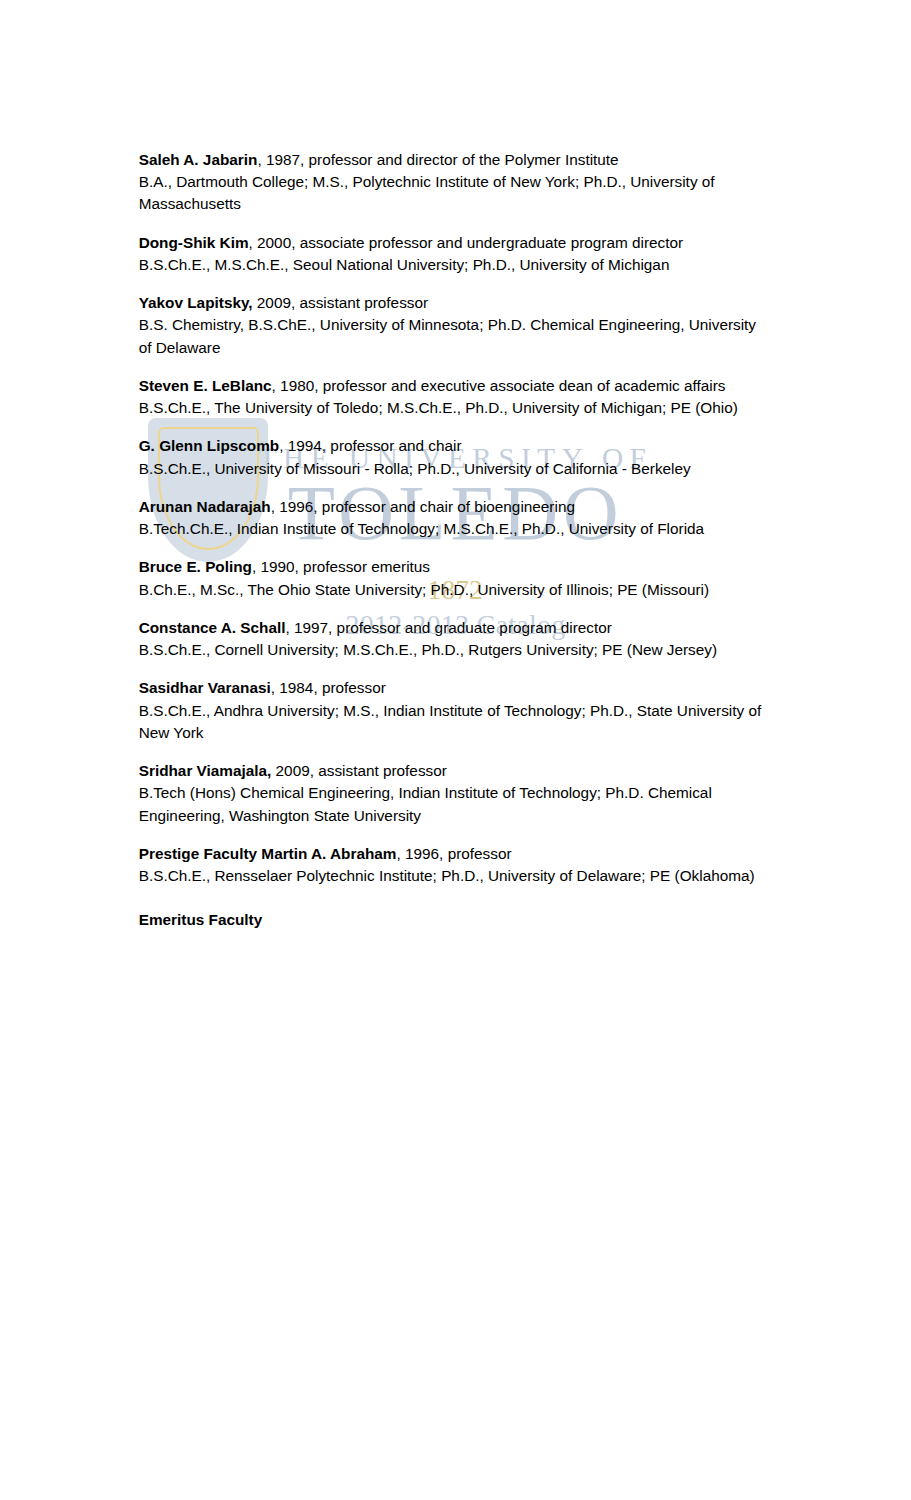THE UNIVERSITY OF
TOLEDO
1872
2012-2013 Catalog
Saleh A. Jabarin, 1987, professor and director of the Polymer Institute B.A., Dartmouth College; M.S., Polytechnic Institute of New York; Ph.D., University of Massachusetts
Dong-Shik Kim, 2000, associate professor and undergraduate program director B.S.Ch.E., M.S.Ch.E., Seoul National University; Ph.D., University of Michigan
Yakov Lapitsky, 2009, assistant professor B.S. Chemistry, B.S.ChE., University of Minnesota; Ph.D. Chemical Engineering, University of Delaware
Steven E. LeBlanc, 1980, professor and executive associate dean of academic affairs B.S.Ch.E., The University of Toledo; M.S.Ch.E., Ph.D., University of Michigan; PE (Ohio)
G. Glenn Lipscomb, 1994, professor and chair B.S.Ch.E., University of Missouri - Rolla; Ph.D., University of California - Berkeley
Arunan Nadarajah, 1996, professor and chair of bioengineering B.Tech.Ch.E., Indian Institute of Technology; M.S.Ch.E., Ph.D., University of Florida
Bruce E. Poling, 1990, professor emeritus B.Ch.E., M.Sc., The Ohio State University; Ph.D., University of Illinois; PE (Missouri)
Constance A. Schall, 1997, professor and graduate program director B.S.Ch.E., Cornell University; M.S.Ch.E., Ph.D., Rutgers University; PE (New Jersey)
Sasidhar Varanasi, 1984, professor B.S.Ch.E., Andhra University; M.S., Indian Institute of Technology; Ph.D., State University of New York
Sridhar Viamajala, 2009, assistant professor B.Tech (Hons) Chemical Engineering, Indian Institute of Technology; Ph.D. Chemical Engineering, Washington State University
Prestige Faculty Martin A. Abraham, 1996, professor B.S.Ch.E., Rensselaer Polytechnic Institute; Ph.D., University of Delaware; PE (Oklahoma)
Emeritus Faculty